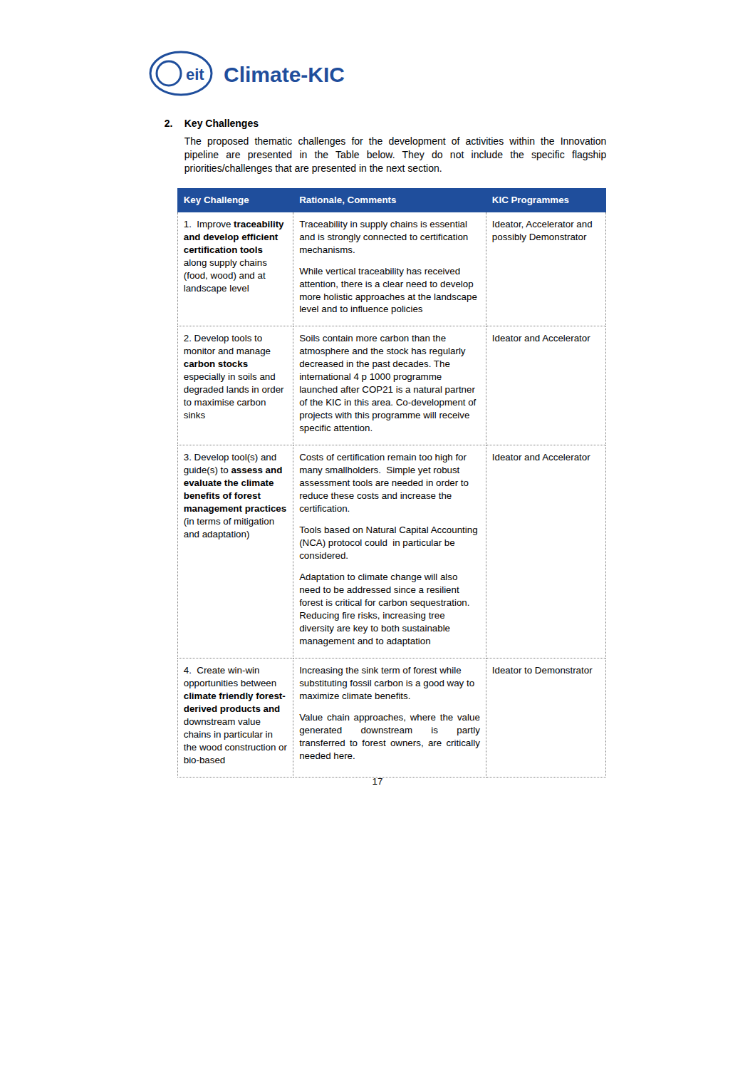eit Climate-KIC
2.
Key Challenges
The proposed thematic challenges for the development of activities within the Innovation pipeline are presented in the Table below. They do not include the specific flagship priorities/challenges that are presented in the next section.
| Key Challenge | Rationale, Comments | KIC Programmes |
| --- | --- | --- |
| 1. Improve traceability and develop efficient certification tools along supply chains (food, wood) and at landscape level | Traceability in supply chains is essential and is strongly connected to certification mechanisms. While vertical traceability has received attention, there is a clear need to develop more holistic approaches at the landscape level and to influence policies | Ideator, Accelerator and possibly Demonstrator |
| 2. Develop tools to monitor and manage carbon stocks especially in soils and degraded lands in order to maximise carbon sinks | Soils contain more carbon than the atmosphere and the stock has regularly decreased in the past decades. The international 4 p 1000 programme launched after COP21 is a natural partner of the KIC in this area. Co-development of projects with this programme will receive specific attention. | Ideator and Accelerator |
| 3. Develop tool(s) and guide(s) to assess and evaluate the climate benefits of forest management practices (in terms of mitigation and adaptation) | Costs of certification remain too high for many smallholders. Simple yet robust assessment tools are needed in order to reduce these costs and increase the certification. Tools based on Natural Capital Accounting (NCA) protocol could in particular be considered. Adaptation to climate change will also need to be addressed since a resilient forest is critical for carbon sequestration. Reducing fire risks, increasing tree diversity are key to both sustainable management and to adaptation | Ideator and Accelerator |
| 4. Create win-win opportunities between climate friendly forest-derived products and downstream value chains in particular in the wood construction or bio-based | Increasing the sink term of forest while substituting fossil carbon is a good way to maximize climate benefits. Value chain approaches, where the value generated downstream is partly transferred to forest owners, are critically needed here. | Ideator to Demonstrator |
17